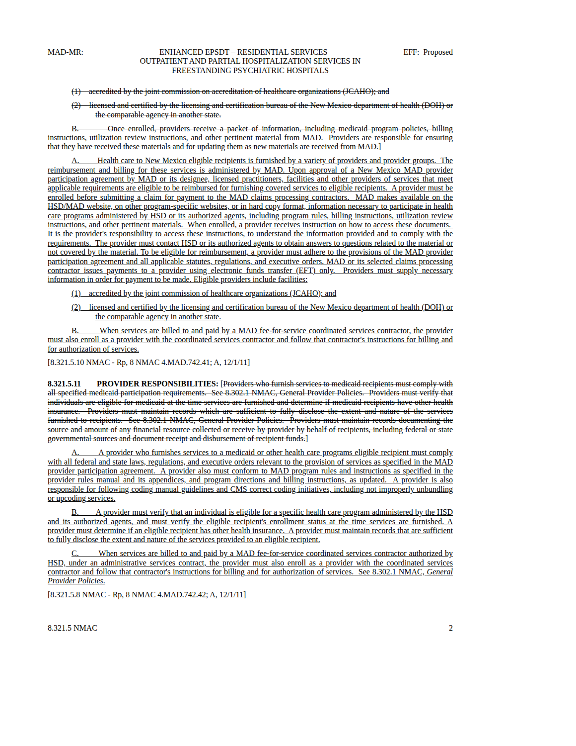MAD-MR:
ENHANCED EPSDT – RESIDENTIAL SERVICES
EFF: Proposed
OUTPATIENT AND PARTIAL HOSPITALIZATION SERVICES IN
FREESTANDING PSYCHIATRIC HOSPITALS
(1) accredited by the joint commission on accreditation of healthcare organizations (JCAHO); and
(2) licensed and certified by the licensing and certification bureau of the New Mexico department of health (DOH) or the comparable agency in another state.
B. Once enrolled, providers receive a packet of information, including medicaid program policies, billing instructions, utilization review instructions, and other pertinent material from MAD. Providers are responsible for ensuring that they have received these materials and for updating them as new materials are received from MAD.]
A. Health care to New Mexico eligible recipients is furnished by a variety of providers and provider groups. The reimbursement and billing for these services is administered by MAD. Upon approval of a New Mexico MAD provider participation agreement by MAD or its designee, licensed practitioners, facilities and other providers of services that meet applicable requirements are eligible to be reimbursed for furnishing covered services to eligible recipients. A provider must be enrolled before submitting a claim for payment to the MAD claims processing contractors. MAD makes available on the HSD/MAD website, on other program-specific websites, or in hard copy format, information necessary to participate in health care programs administered by HSD or its authorized agents, including program rules, billing instructions, utilization review instructions, and other pertinent materials. When enrolled, a provider receives instruction on how to access these documents. It is the provider's responsibility to access these instructions, to understand the information provided and to comply with the requirements. The provider must contact HSD or its authorized agents to obtain answers to questions related to the material or not covered by the material. To be eligible for reimbursement, a provider must adhere to the provisions of the MAD provider participation agreement and all applicable statutes, regulations, and executive orders. MAD or its selected claims processing contractor issues payments to a provider using electronic funds transfer (EFT) only. Providers must supply necessary information in order for payment to be made. Eligible providers include facilities:
(1) accredited by the joint commission of healthcare organizations (JCAHO); and
(2) licensed and certified by the licensing and certification bureau of the New Mexico department of health (DOH) or the comparable agency in another state.
B. When services are billed to and paid by a MAD fee-for-service coordinated services contractor, the provider must also enroll as a provider with the coordinated services contractor and follow that contractor's instructions for billing and for authorization of services.
[8.321.5.10 NMAC - Rp, 8 NMAC 4.MAD.742.41; A, 12/1/11]
8.321.5.11 PROVIDER RESPONSIBILITIES: [Providers who furnish services to medicaid recipients must comply with all specified medicaid participation requirements. See 8.302.1 NMAC, General Provider Policies. Providers must verify that individuals are eligible for medicaid at the time services are furnished and determine if medicaid recipients have other health insurance. Providers must maintain records which are sufficient to fully disclose the extent and nature of the services furnished to recipients. See 8.302.1 NMAC, General Provider Policies. Providers must maintain records documenting the source and amount of any financial resource collected or receive by provider by behalf of recipients, including federal or state governmental sources and document receipt and disbursement of recipient funds.]
A. A provider who furnishes services to a medicaid or other health care programs eligible recipient must comply with all federal and state laws, regulations, and executive orders relevant to the provision of services as specified in the MAD provider participation agreement. A provider also must conform to MAD program rules and instructions as specified in the provider rules manual and its appendices, and program directions and billing instructions, as updated. A provider is also responsible for following coding manual guidelines and CMS correct coding initiatives, including not improperly unbundling or upcoding services.
B. A provider must verify that an individual is eligible for a specific health care program administered by the HSD and its authorized agents, and must verify the eligible recipient's enrollment status at the time services are furnished. A provider must determine if an eligible recipient has other health insurance. A provider must maintain records that are sufficient to fully disclose the extent and nature of the services provided to an eligible recipient.
C. When services are billed to and paid by a MAD fee-for-service coordinated services contractor authorized by HSD, under an administrative services contract, the provider must also enroll as a provider with the coordinated services contractor and follow that contractor's instructions for billing and for authorization of services. See 8.302.1 NMAC, General Provider Policies.
[8.321.5.8 NMAC - Rp, 8 NMAC 4.MAD.742.42; A, 12/1/11]
8.321.5 NMAC
2